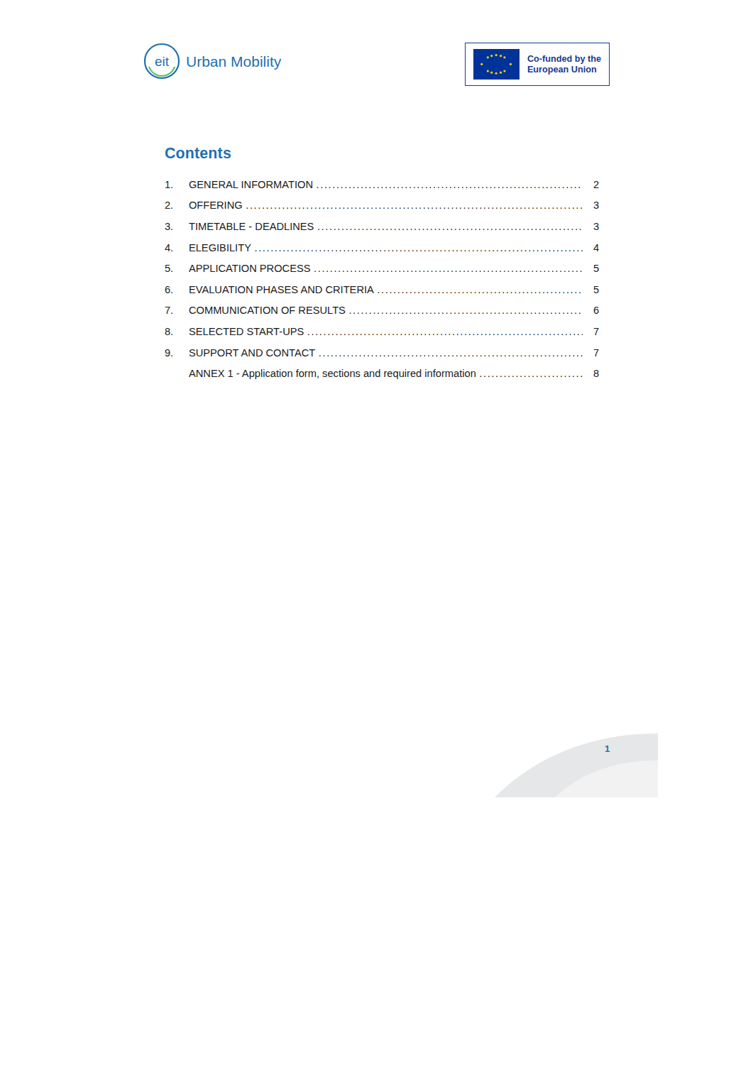eit Urban Mobility
Co-funded by the
European Union
Contents
1. GENERAL INFORMATION ................................................................................. 2
2. OFFERING ................................................................................................. 3
3. TIMETABLE - DEADLINES .............................................................................. 3
4. ELEGIBILITY .............................................................................................. 4
5. APPLICATION PROCESS ............................................................................... 5
6. EVALUATION PHASES AND CRITERIA ........................................................... 5
7. COMMUNICATION OF RESULTS ..................................................................... 6
8. SELECTED START-UPS .................................................................................. 7
9. SUPPORT AND CONTACT .............................................................................. 7
ANNEX 1 - Application form, sections and required information ............................................. 8
1